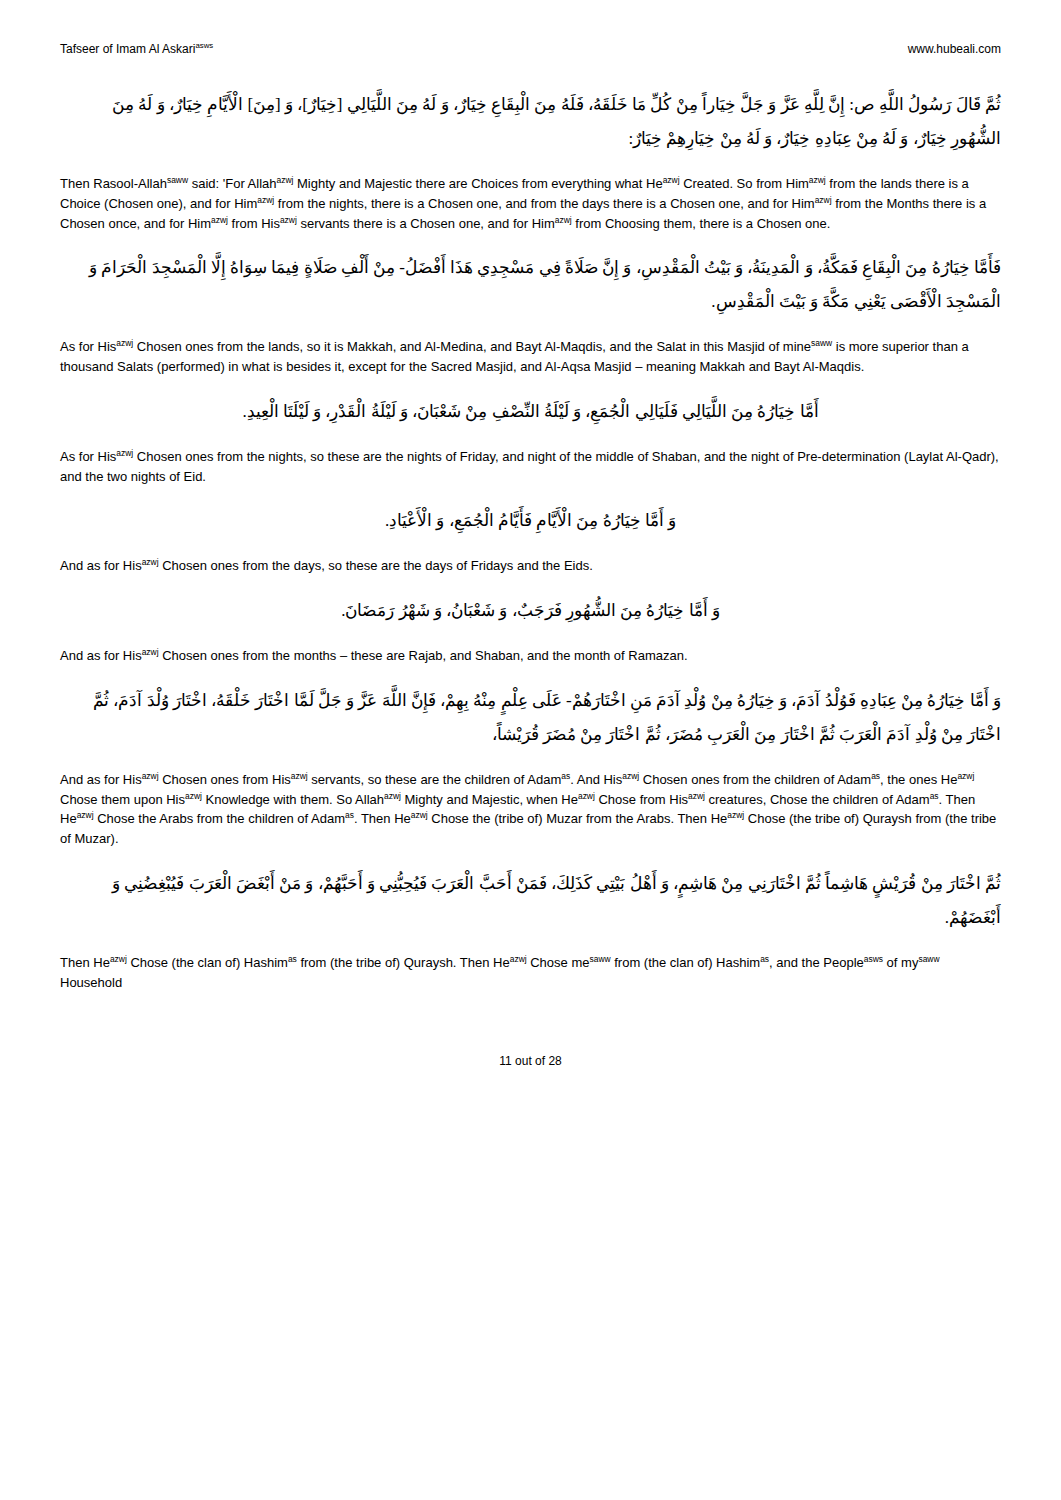Tafseer of Imam Al Askariasws www.hubeali.com
ثُمَّ قَالَ رَسُولُ اللَّهِ ص: إِنَّ لِلَّهِ عَزَّ وَ جَلَّ خِيَاراً مِنْ كُلِّ مَا خَلَقَهُ، فَلَهُ مِنَ الْبِقَاعِ خِيَارٌ، وَ لَهُ مِنَ اللَّيَالِي [خِيَارٌ]، وَ [مِنَ] الْأَيَّامِ خِيَارٌ، وَ لَهُ مِنَ الشُّهُورِ خِيَارٌ، وَ لَهُ مِنْ عِبَادِهِ خِيَارٌ، وَ لَهُ مِنْ خِيَارِهِمْ خِيَارٌ:
Then Rasool-Allahsaww said: 'For Allahazwj Mighty and Majestic there are Choices from everything what Heazwj Created. So from Himazwj from the lands there is a Choice (Chosen one), and for Himazwj from the nights, there is a Chosen one, and from the days there is a Chosen one, and for Himazwj from the Months there is a Chosen once, and for Himazwj from Hisazwj servants there is a Chosen one, and for Himazwj from Choosing them, there is a Chosen one.
فَأَمَّا خِيَارُهُ مِنَ الْبِقَاعِ فَمَكَّةُ، وَ الْمَدِينَةُ، وَ بَيْتُ الْمَقْدِسِ، وَ إِنَّ صَلَاةً فِي مَسْجِدِي هَذَا أَفْضَلُ- مِنْ أَلْفِ صَلَاةٍ فِيمَا سِوَاهُ إِلَّا الْمَسْجِدَ الْحَرَامَ وَ الْمَسْجِدَ الْأَقْصَى يَعْنِي مَكَّةَ وَ بَيْتَ الْمَقْدِسِ.
As for Hisazwj Chosen ones from the lands, so it is Makkah, and Al-Medina, and Bayt Al-Maqdis, and the Salat in this Masjid of minesaww is more superior than a thousand Salats (performed) in what is besides it, except for the Sacred Masjid, and Al-Aqsa Masjid – meaning Makkah and Bayt Al-Maqdis.
أَمَّا خِيَارُهُ مِنَ اللَّيَالِي فَلَيَالِي الْجُمَعِ، وَ لَيْلَةُ النِّصْفِ مِنْ شَعْبَانَ، وَ لَيْلَةُ الْقَدْرِ، وَ لَيْلَتَا الْعِيدِ.
As for Hisazwj Chosen ones from the nights, so these are the nights of Friday, and night of the middle of Shaban, and the night of Pre-determination (Laylat Al-Qadr), and the two nights of Eid.
وَ أَمَّا خِيَارُهُ مِنَ الْأَيَّامِ فَأَيَّامُ الْجُمَعِ، وَ الْأَعْيَادِ.
And as for Hisazwj Chosen ones from the days, so these are the days of Fridays and the Eids.
وَ أَمَّا خِيَارُهُ مِنَ الشُّهُورِ فَرَجَبٌ، وَ شَعْبَانُ، وَ شَهْرُ رَمَضَانَ.
And as for Hisazwj Chosen ones from the months – these are Rajab, and Shaban, and the month of Ramazan.
وَ أَمَّا خِيَارُهُ مِنْ عِبَادِهِ فَوُلْدُ آدَمَ، وَ خِيَارُهُ مِنْ وُلْدِ آدَمَ مَنِ اخْتَارَهُمْ- عَلَى عِلْمٍ مِنْهُ بِهِمْ، فَإِنَّ اللَّهَ عَزَّ وَ جَلَّ لَمَّا اخْتَارَ خَلْقَهُ، اخْتَارَ وُلْدَ آدَمَ، ثُمَّ اخْتَارَ مِنْ وُلْدِ آدَمَ الْعَرَبَ ثُمَّ اخْتَارَ مِنَ الْعَرَبِ مُضَرَ، ثُمَّ اخْتَارَ مِنْ مُضَرَ قُرَيْشاً،
And as for Hisazwj Chosen ones from Hisazwj servants, so these are the children of Adamas. And Hisazwj Chosen ones from the children of Adamas, the ones Heazwj Chose them upon Hisazwj Knowledge with them. So Allahazwj Mighty and Majestic, when Heazwj Chose from Hisazwj creatures, Chose the children of Adamas. Then Heazwj Chose the Arabs from the children of Adamas. Then Heazwj Chose the (tribe of) Muzar from the Arabs. Then Heazwj Chose (the tribe of) Quraysh from (the tribe of Muzar).
ثُمَّ اخْتَارَ مِنْ قُرَيْشٍ هَاشِماً ثُمَّ اخْتَارَنِي مِنْ هَاشِمٍ، وَ أَهْلُ بَيْتِي كَذَلِكَ، فَمَنْ أَحَبَّ الْعَرَبَ فَيُحِبُّنِي وَ أَحَبَّهُمْ، وَ مَنْ أَبْغَضَ الْعَرَبَ فَيُبْغِضُنِي وَ أَبْغَضَهُمْ.
Then Heazwj Chose (the clan of) Hashimas from (the tribe of) Quraysh. Then Heazwj Chose mesaww from (the clan of) Hashimas, and the Peopleasws of mysaww Household
11 out of 28